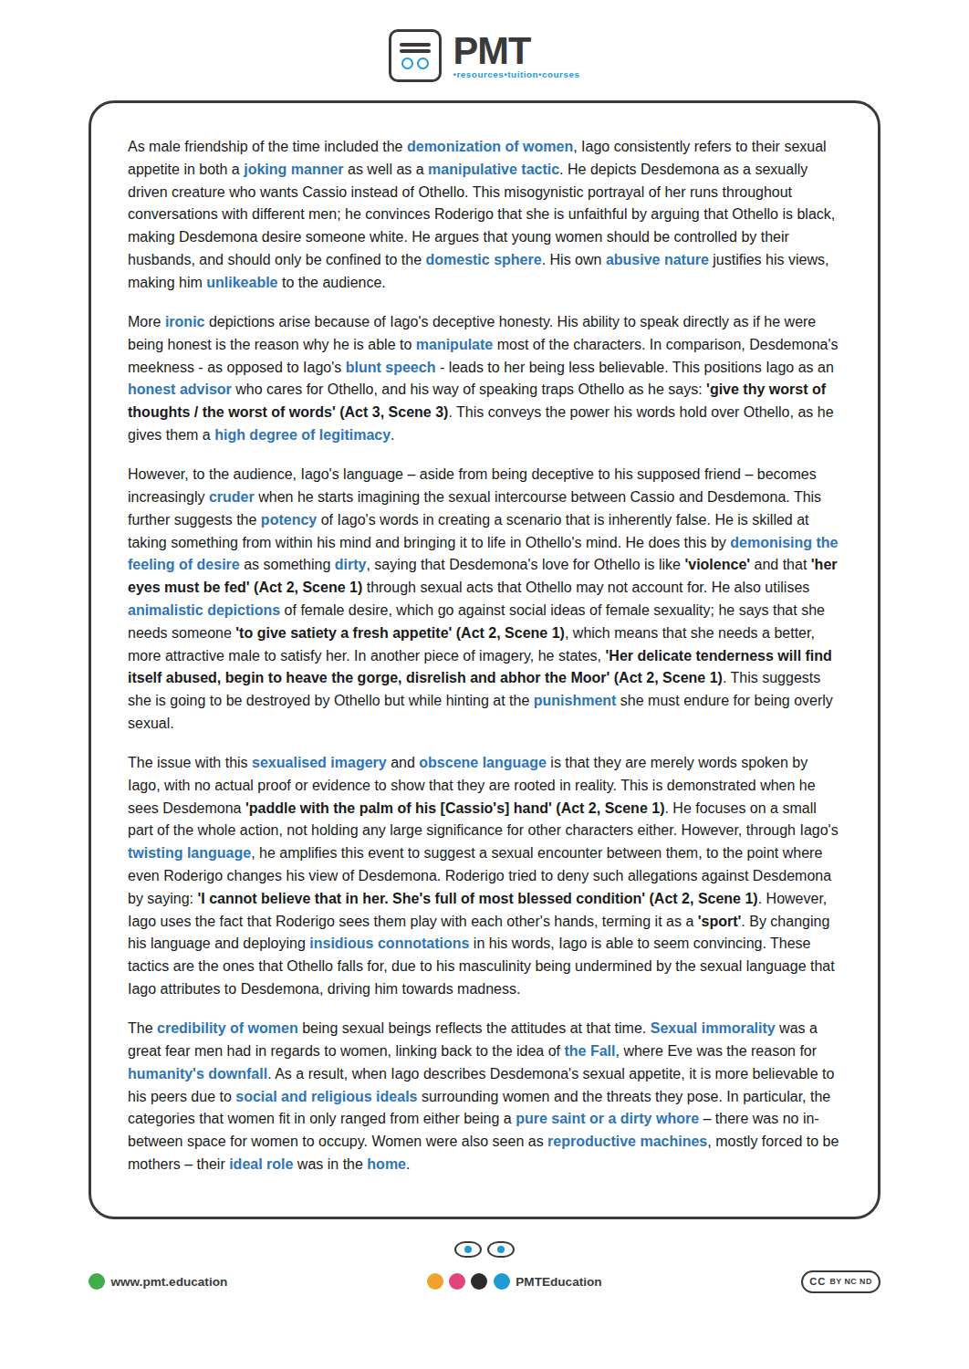PMT
•resources•tuition•courses
As male friendship of the time included the demonization of women, Iago consistently refers to their sexual appetite in both a joking manner as well as a manipulative tactic. He depicts Desdemona as a sexually driven creature who wants Cassio instead of Othello. This misogynistic portrayal of her runs throughout conversations with different men; he convinces Roderigo that she is unfaithful by arguing that Othello is black, making Desdemona desire someone white. He argues that young women should be controlled by their husbands, and should only be confined to the domestic sphere. His own abusive nature justifies his views, making him unlikeable to the audience.
More ironic depictions arise because of Iago's deceptive honesty. His ability to speak directly as if he were being honest is the reason why he is able to manipulate most of the characters. In comparison, Desdemona's meekness - as opposed to Iago's blunt speech - leads to her being less believable. This positions Iago as an honest advisor who cares for Othello, and his way of speaking traps Othello as he says: 'give thy worst of thoughts / the worst of words' (Act 3, Scene 3). This conveys the power his words hold over Othello, as he gives them a high degree of legitimacy.
However, to the audience, Iago's language – aside from being deceptive to his supposed friend – becomes increasingly cruder when he starts imagining the sexual intercourse between Cassio and Desdemona. This further suggests the potency of Iago's words in creating a scenario that is inherently false. He is skilled at taking something from within his mind and bringing it to life in Othello's mind. He does this by demonising the feeling of desire as something dirty, saying that Desdemona's love for Othello is like 'violence' and that 'her eyes must be fed' (Act 2, Scene 1) through sexual acts that Othello may not account for. He also utilises animalistic depictions of female desire, which go against social ideas of female sexuality; he says that she needs someone 'to give satiety a fresh appetite' (Act 2, Scene 1), which means that she needs a better, more attractive male to satisfy her. In another piece of imagery, he states, 'Her delicate tenderness will find itself abused, begin to heave the gorge, disrelish and abhor the Moor' (Act 2, Scene 1). This suggests she is going to be destroyed by Othello but while hinting at the punishment she must endure for being overly sexual.
The issue with this sexualised imagery and obscene language is that they are merely words spoken by Iago, with no actual proof or evidence to show that they are rooted in reality. This is demonstrated when he sees Desdemona 'paddle with the palm of his [Cassio's] hand' (Act 2, Scene 1). He focuses on a small part of the whole action, not holding any large significance for other characters either. However, through Iago's twisting language, he amplifies this event to suggest a sexual encounter between them, to the point where even Roderigo changes his view of Desdemona. Roderigo tried to deny such allegations against Desdemona by saying: 'I cannot believe that in her. She's full of most blessed condition' (Act 2, Scene 1). However, Iago uses the fact that Roderigo sees them play with each other's hands, terming it as a 'sport'. By changing his language and deploying insidious connotations in his words, Iago is able to seem convincing. These tactics are the ones that Othello falls for, due to his masculinity being undermined by the sexual language that Iago attributes to Desdemona, driving him towards madness.
The credibility of women being sexual beings reflects the attitudes at that time. Sexual immorality was a great fear men had in regards to women, linking back to the idea of the Fall, where Eve was the reason for humanity's downfall. As a result, when Iago describes Desdemona's sexual appetite, it is more believable to his peers due to social and religious ideals surrounding women and the threats they pose. In particular, the categories that women fit in only ranged from either being a pure saint or a dirty whore – there was no in-between space for women to occupy. Women were also seen as reproductive machines, mostly forced to be mothers – their ideal role was in the home.
www.pmt.education
PMTEducation
CC BY NC ND